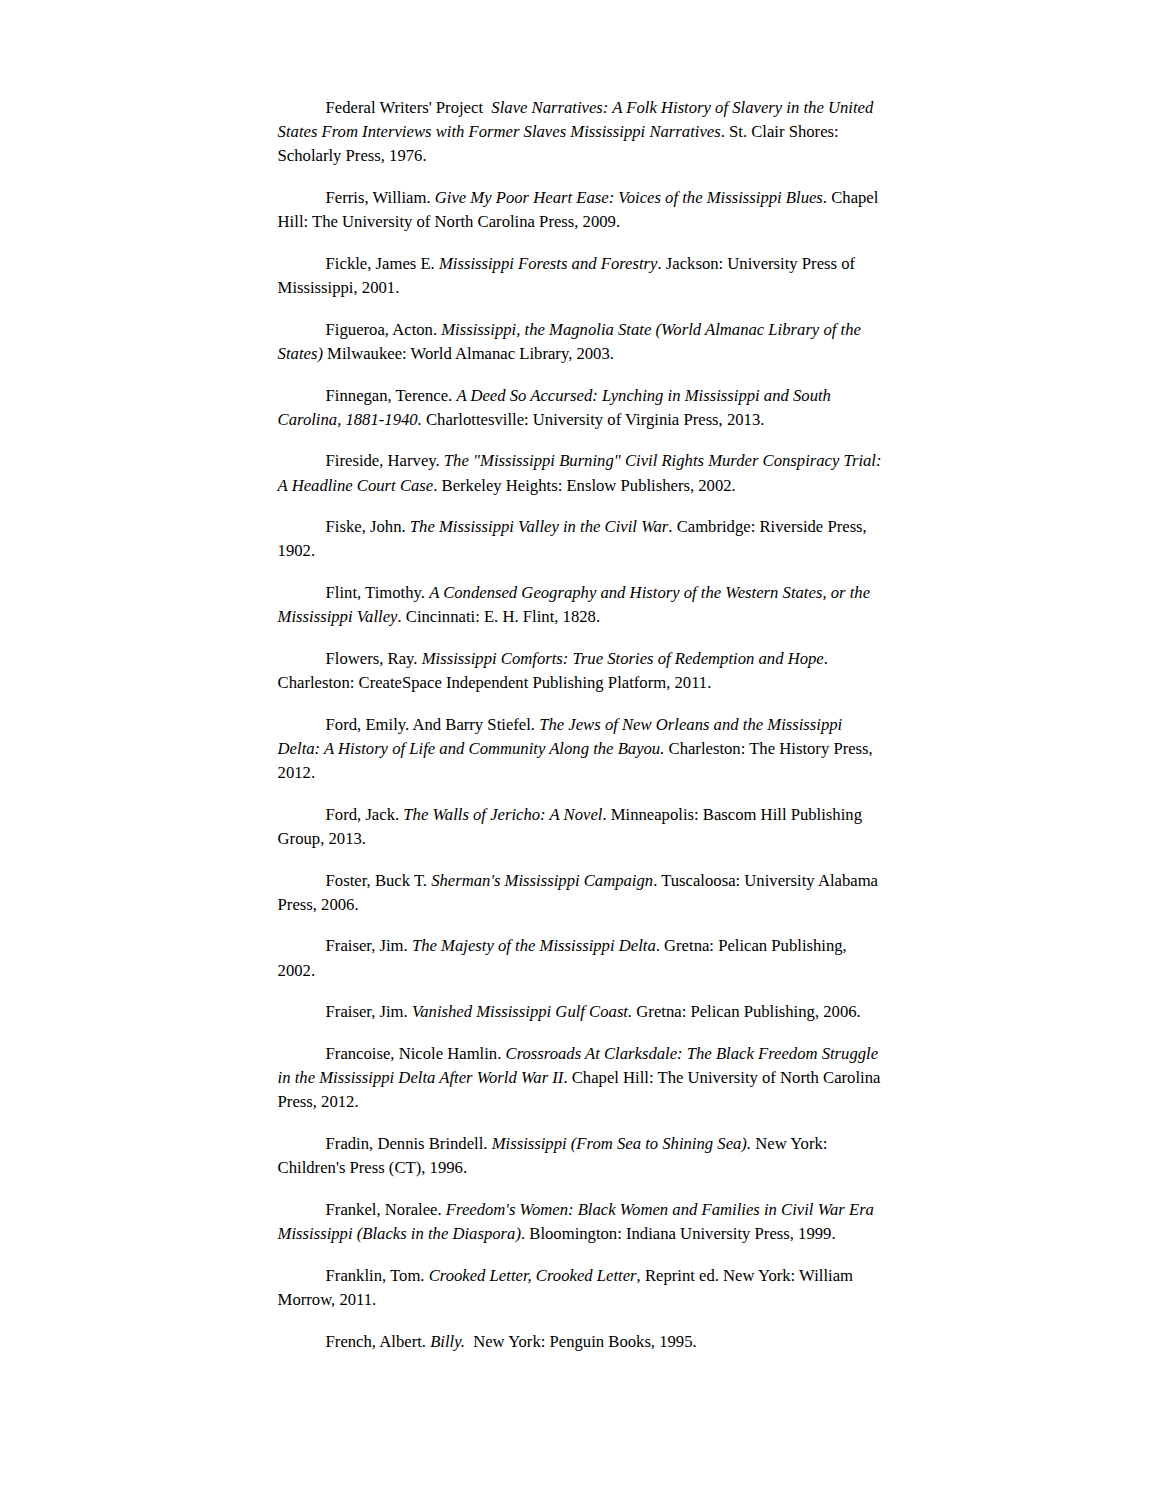Federal Writers' Project Slave Narratives: A Folk History of Slavery in the United States From Interviews with Former Slaves Mississippi Narratives. St. Clair Shores: Scholarly Press, 1976.
Ferris, William. Give My Poor Heart Ease: Voices of the Mississippi Blues. Chapel Hill: The University of North Carolina Press, 2009.
Fickle, James E. Mississippi Forests and Forestry. Jackson: University Press of Mississippi, 2001.
Figueroa, Acton. Mississippi, the Magnolia State (World Almanac Library of the States) Milwaukee: World Almanac Library, 2003.
Finnegan, Terence. A Deed So Accursed: Lynching in Mississippi and South Carolina, 1881-1940. Charlottesville: University of Virginia Press, 2013.
Fireside, Harvey. The "Mississippi Burning" Civil Rights Murder Conspiracy Trial: A Headline Court Case. Berkeley Heights: Enslow Publishers, 2002.
Fiske, John. The Mississippi Valley in the Civil War. Cambridge: Riverside Press, 1902.
Flint, Timothy. A Condensed Geography and History of the Western States, or the Mississippi Valley. Cincinnati: E. H. Flint, 1828.
Flowers, Ray. Mississippi Comforts: True Stories of Redemption and Hope. Charleston: CreateSpace Independent Publishing Platform, 2011.
Ford, Emily. And Barry Stiefel. The Jews of New Orleans and the Mississippi Delta: A History of Life and Community Along the Bayou. Charleston: The History Press, 2012.
Ford, Jack. The Walls of Jericho: A Novel. Minneapolis: Bascom Hill Publishing Group, 2013.
Foster, Buck T. Sherman's Mississippi Campaign. Tuscaloosa: University Alabama Press, 2006.
Fraiser, Jim. The Majesty of the Mississippi Delta. Gretna: Pelican Publishing, 2002.
Fraiser, Jim. Vanished Mississippi Gulf Coast. Gretna: Pelican Publishing, 2006.
Francoise, Nicole Hamlin. Crossroads At Clarksdale: The Black Freedom Struggle in the Mississippi Delta After World War II. Chapel Hill: The University of North Carolina Press, 2012.
Fradin, Dennis Brindell. Mississippi (From Sea to Shining Sea). New York: Children's Press (CT), 1996.
Frankel, Noralee. Freedom's Women: Black Women and Families in Civil War Era Mississippi (Blacks in the Diaspora). Bloomington: Indiana University Press, 1999.
Franklin, Tom. Crooked Letter, Crooked Letter, Reprint ed. New York: William Morrow, 2011.
French, Albert. Billy. New York: Penguin Books, 1995.